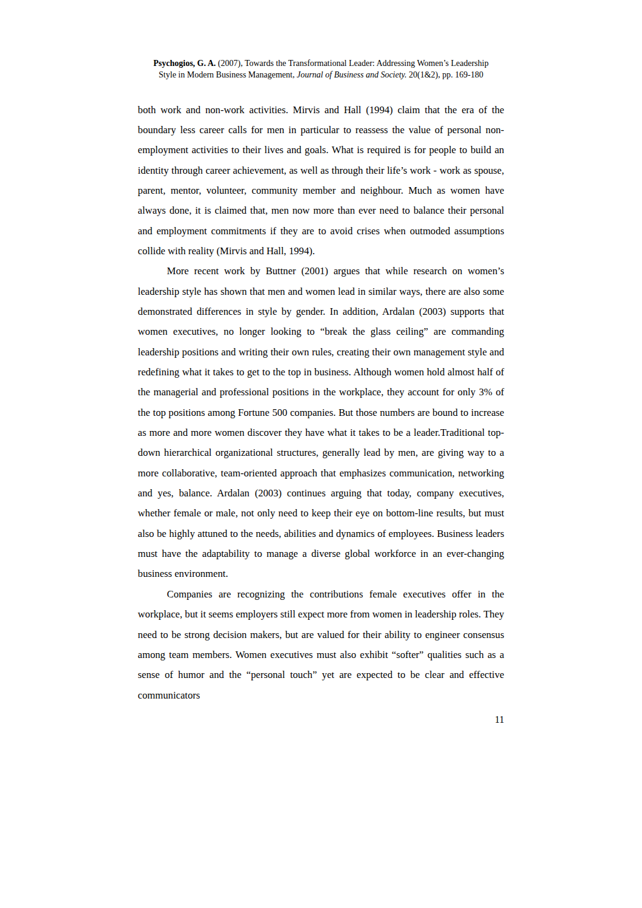Psychogios, G. A. (2007), Towards the Transformational Leader: Addressing Women’s Leadership
Style in Modern Business Management, Journal of Business and Society. 20(1&2), pp. 169-180
both work and non-work activities. Mirvis and Hall (1994) claim that the era of the boundary less career calls for men in particular to reassess the value of personal non-employment activities to their lives and goals. What is required is for people to build an identity through career achievement, as well as through their life’s work - work as spouse, parent, mentor, volunteer, community member and neighbour. Much as women have always done, it is claimed that, men now more than ever need to balance their personal and employment commitments if they are to avoid crises when outmoded assumptions collide with reality (Mirvis and Hall, 1994).
More recent work by Buttner (2001) argues that while research on women’s leadership style has shown that men and women lead in similar ways, there are also some demonstrated differences in style by gender. In addition, Ardalan (2003) supports that women executives, no longer looking to “break the glass ceiling” are commanding leadership positions and writing their own rules, creating their own management style and redefining what it takes to get to the top in business. Although women hold almost half of the managerial and professional positions in the workplace, they account for only 3% of the top positions among Fortune 500 companies. But those numbers are bound to increase as more and more women discover they have what it takes to be a leader.Traditional top-down hierarchical organizational structures, generally lead by men, are giving way to a more collaborative, team-oriented approach that emphasizes communication, networking and yes, balance. Ardalan (2003) continues arguing that today, company executives, whether female or male, not only need to keep their eye on bottom-line results, but must also be highly attuned to the needs, abilities and dynamics of employees. Business leaders must have the adaptability to manage a diverse global workforce in an ever-changing business environment.
Companies are recognizing the contributions female executives offer in the workplace, but it seems employers still expect more from women in leadership roles. They need to be strong decision makers, but are valued for their ability to engineer consensus among team members. Women executives must also exhibit “softer” qualities such as a sense of humor and the “personal touch” yet are expected to be clear and effective communicators
11